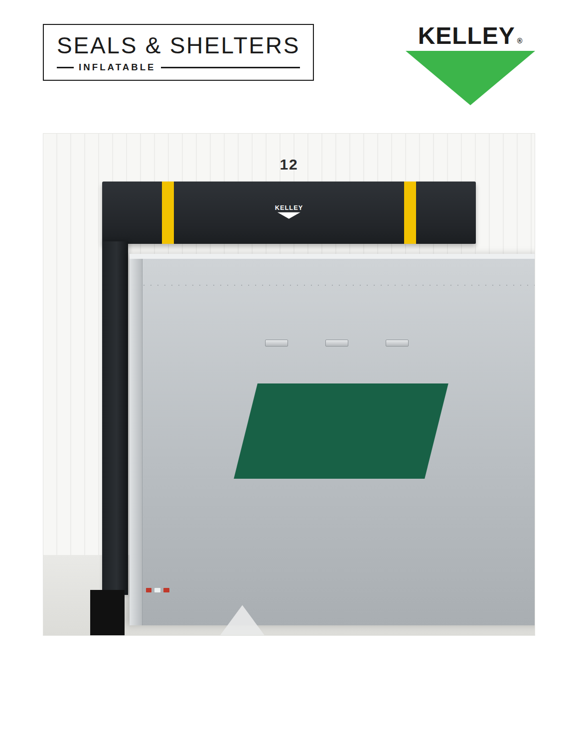SEALS & SHELTERS
INFLATABLE
KELLEY®
12
KELLEY